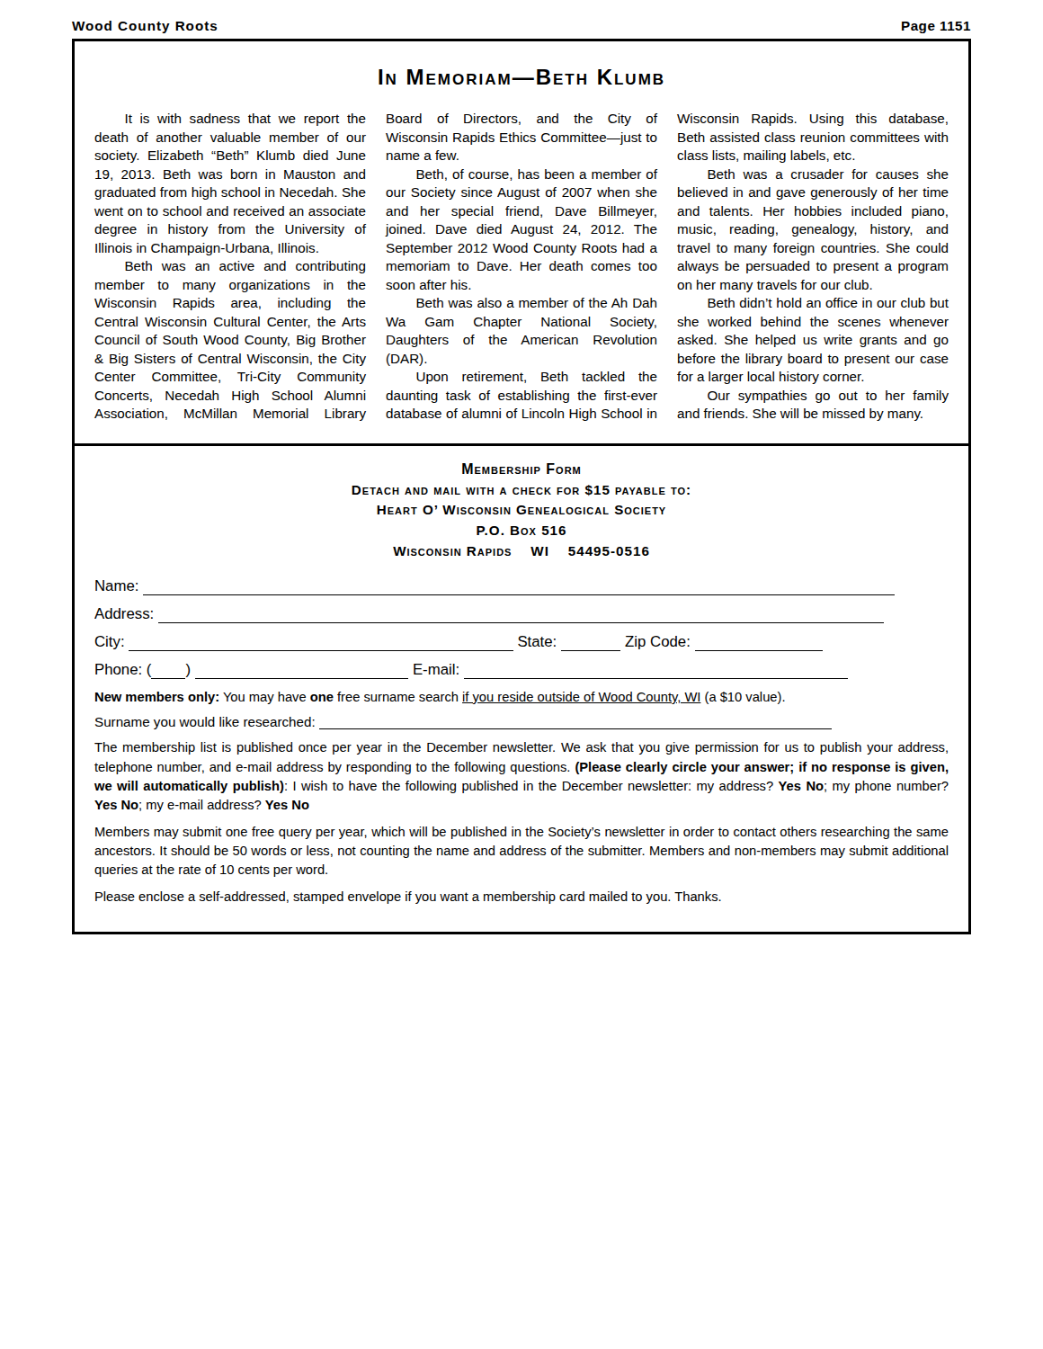Wood County Roots Page 1151
In Memoriam—Beth Klumb
It is with sadness that we report the death of another valuable member of our society. Elizabeth “Beth” Klumb died June 19, 2013. Beth was born in Mauston and graduated from high school in Necedah. She went on to school and received an associate degree in history from the University of Illinois in Champaign-Urbana, Illinois.
Beth was an active and contributing member to many organizations in the Wisconsin Rapids area, including the Central Wisconsin Cultural Center, the Arts Council of South Wood County, Big Brother & Big Sisters of Central Wisconsin, the City Center Committee, Tri-City Community Concerts, Necedah High School Alumni Association, McMillan Memorial Library Board of Directors, and the City of Wisconsin Rapids Ethics Committee—just to name a few.
Beth, of course, has been a member of our Society since August of 2007 when she and her special friend, Dave Billmeyer, joined. Dave died August 24, 2012. The September 2012 Wood County Roots had a memoriam to Dave. Her death comes too soon after his.
Beth was also a member of the Ah Dah Wa Gam Chapter National Society, Daughters of the American Revolution (DAR).
Upon retirement, Beth tackled the daunting task of establishing the first-ever database of alumni of Lincoln High School in Wisconsin Rapids. Using this database, Beth assisted class reunion committees with class lists, mailing labels, etc.
Beth was a crusader for causes she believed in and gave generously of her time and talents. Her hobbies included piano, music, reading, genealogy, history, and travel to many foreign countries. She could always be persuaded to present a program on her many travels for our club.
Beth didn’t hold an office in our club but she worked behind the scenes whenever asked. She helped us write grants and go before the library board to present our case for a larger local history corner.
Our sympathies go out to her family and friends. She will be missed by many.
Membership Form
Detach and mail with a check for $15 payable to:
Heart O’ Wisconsin Genealogical Society
P.O. Box 516
Wisconsin Rapids WI 54495-0516
Name:
Address:
City: State: Zip Code:
Phone: ( ) E-mail:
New members only: You may have one free surname search if you reside outside of Wood County, WI (a $10 value).
Surname you would like researched:
The membership list is published once per year in the December newsletter. We ask that you give permission for us to publish your address, telephone number, and e-mail address by responding to the following questions. (Please clearly circle your answer; if no response is given, we will automatically publish): I wish to have the following published in the December newsletter: my address? Yes No; my phone number? Yes No; my e-mail address? Yes No
Members may submit one free query per year, which will be published in the Society’s newsletter in order to contact others researching the same ancestors. It should be 50 words or less, not counting the name and address of the submitter. Members and non-members may submit additional queries at the rate of 10 cents per word.
Please enclose a self-addressed, stamped envelope if you want a membership card mailed to you. Thanks.